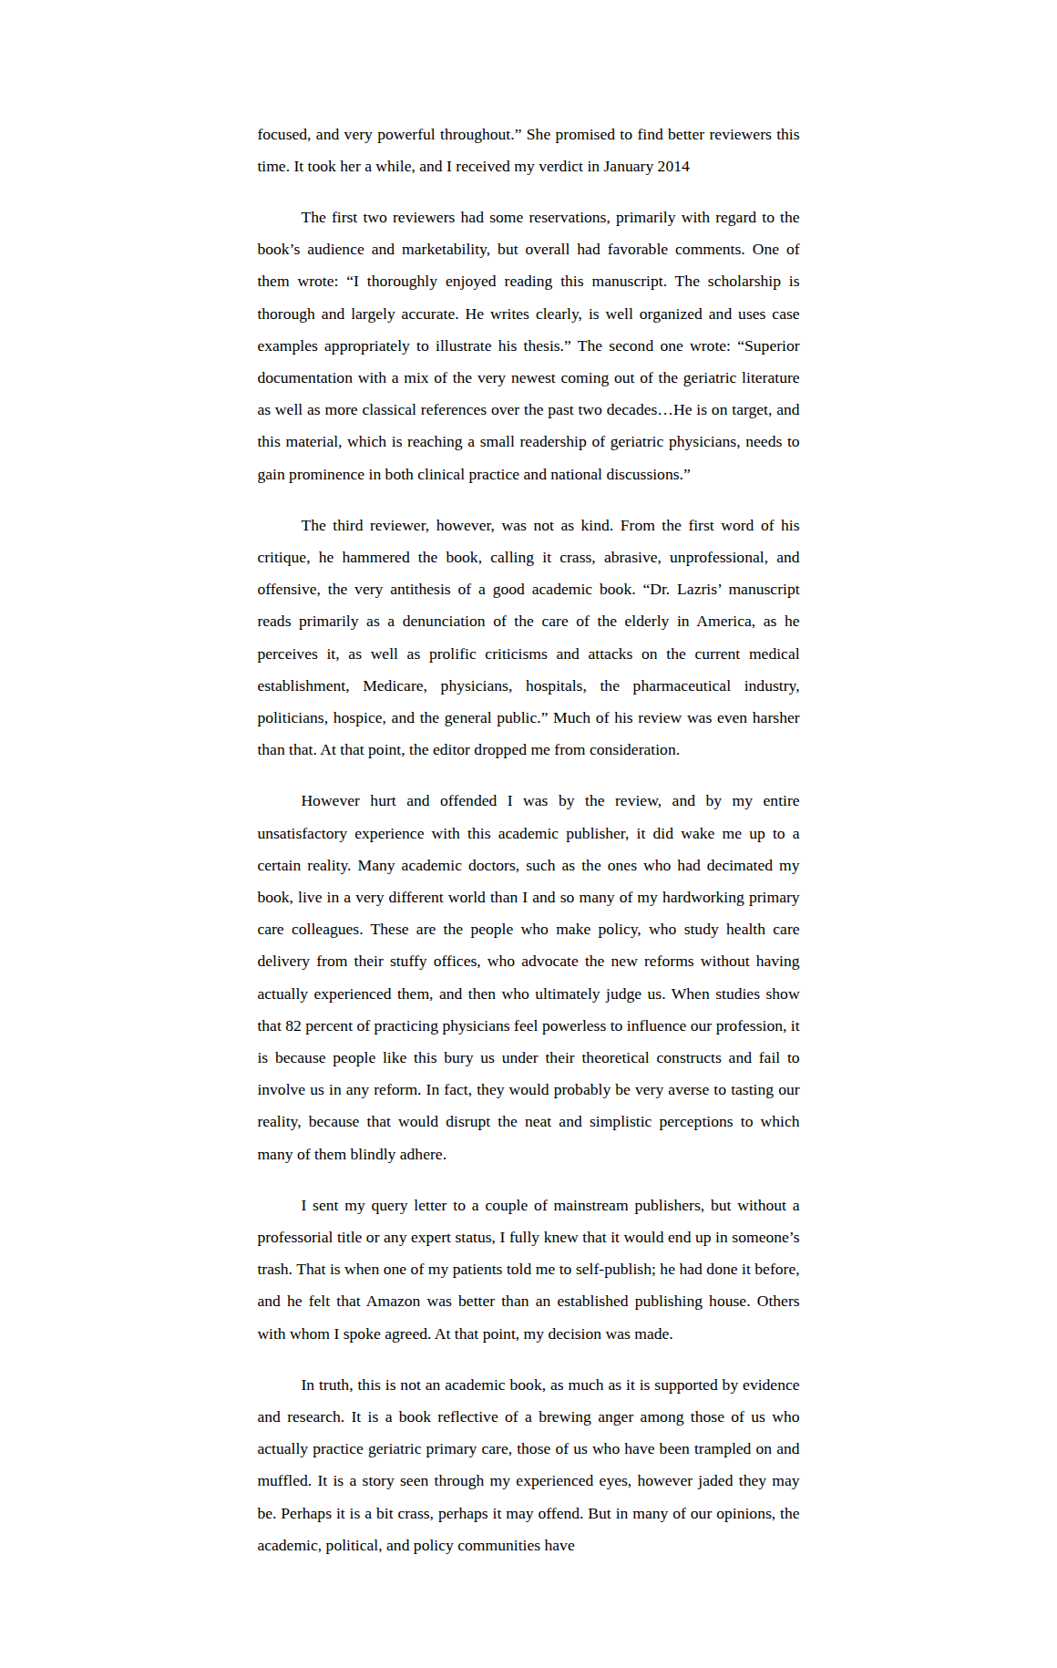focused, and very powerful throughout.” She promised to find better reviewers this time. It took her a while, and I received my verdict in January 2014
The first two reviewers had some reservations, primarily with regard to the book’s audience and marketability, but overall had favorable comments. One of them wrote: “I thoroughly enjoyed reading this manuscript. The scholarship is thorough and largely accurate. He writes clearly, is well organized and uses case examples appropriately to illustrate his thesis.” The second one wrote: “Superior documentation with a mix of the very newest coming out of the geriatric literature as well as more classical references over the past two decades…He is on target, and this material, which is reaching a small readership of geriatric physicians, needs to gain prominence in both clinical practice and national discussions.”
The third reviewer, however, was not as kind. From the first word of his critique, he hammered the book, calling it crass, abrasive, unprofessional, and offensive, the very antithesis of a good academic book. “Dr. Lazris’ manuscript reads primarily as a denunciation of the care of the elderly in America, as he perceives it, as well as prolific criticisms and attacks on the current medical establishment, Medicare, physicians, hospitals, the pharmaceutical industry, politicians, hospice, and the general public.” Much of his review was even harsher than that. At that point, the editor dropped me from consideration.
However hurt and offended I was by the review, and by my entire unsatisfactory experience with this academic publisher, it did wake me up to a certain reality. Many academic doctors, such as the ones who had decimated my book, live in a very different world than I and so many of my hardworking primary care colleagues. These are the people who make policy, who study health care delivery from their stuffy offices, who advocate the new reforms without having actually experienced them, and then who ultimately judge us. When studies show that 82 percent of practicing physicians feel powerless to influence our profession, it is because people like this bury us under their theoretical constructs and fail to involve us in any reform. In fact, they would probably be very averse to tasting our reality, because that would disrupt the neat and simplistic perceptions to which many of them blindly adhere.
I sent my query letter to a couple of mainstream publishers, but without a professorial title or any expert status, I fully knew that it would end up in someone’s trash. That is when one of my patients told me to self-publish; he had done it before, and he felt that Amazon was better than an established publishing house. Others with whom I spoke agreed. At that point, my decision was made.
In truth, this is not an academic book, as much as it is supported by evidence and research. It is a book reflective of a brewing anger among those of us who actually practice geriatric primary care, those of us who have been trampled on and muffled. It is a story seen through my experienced eyes, however jaded they may be. Perhaps it is a bit crass, perhaps it may offend. But in many of our opinions, the academic, political, and policy communities have